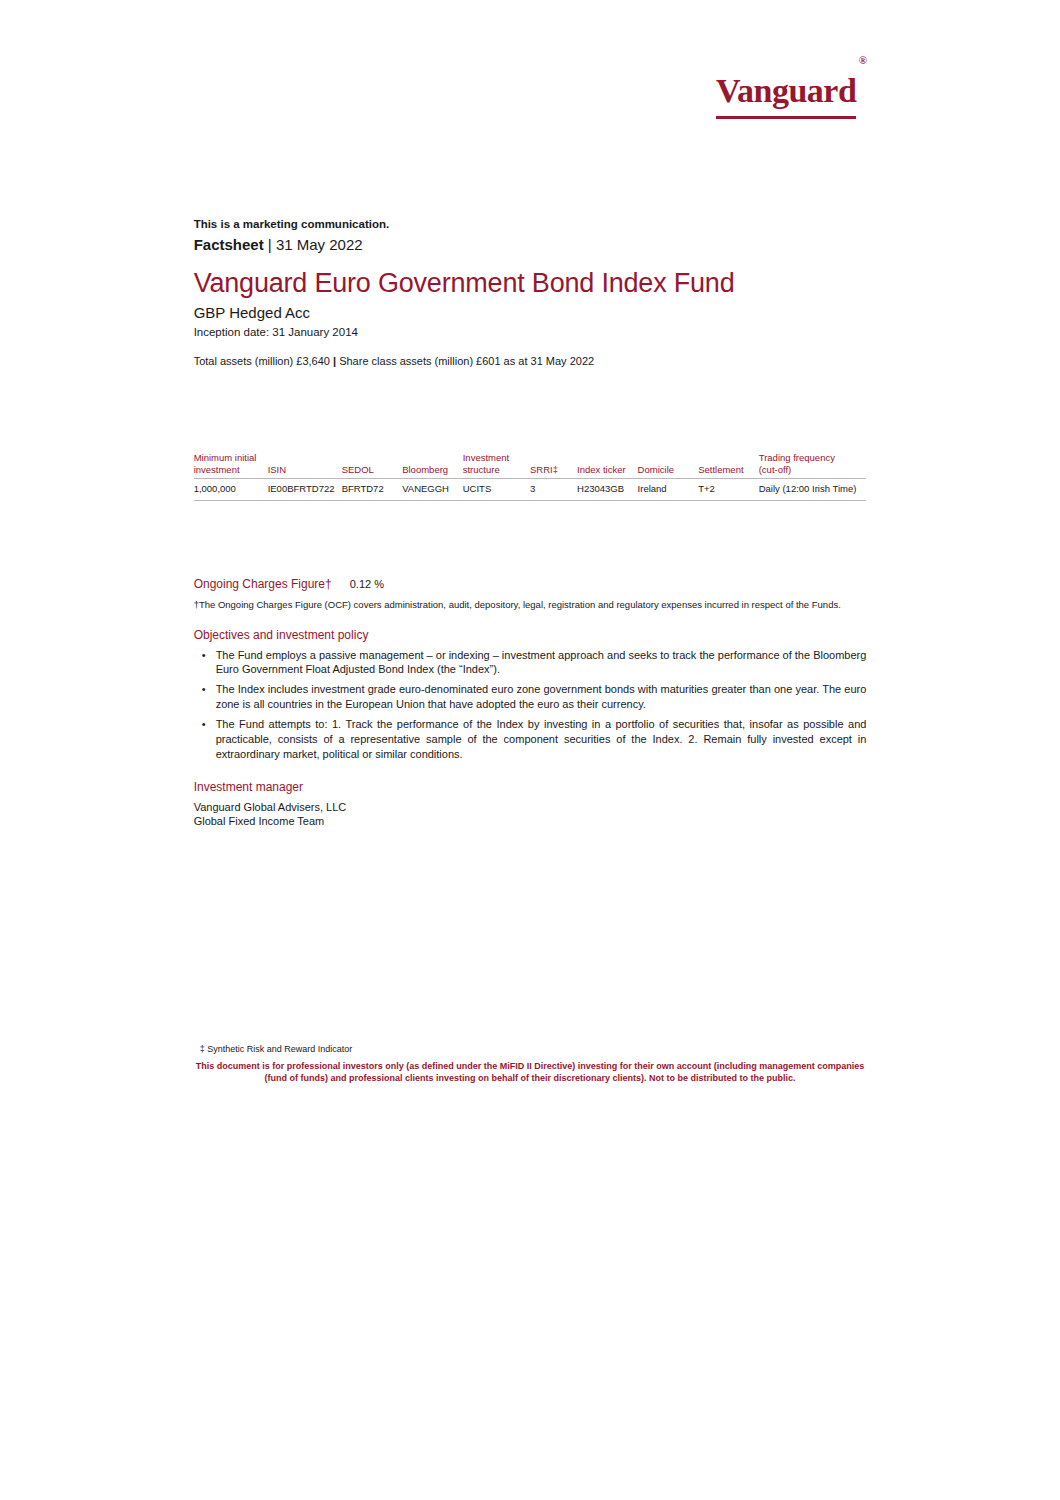Vanguard®
This is a marketing communication.
Factsheet | 31 May 2022
Vanguard Euro Government Bond Index Fund
GBP Hedged Acc
Inception date: 31 January 2014
Total assets (million) £3,640 | Share class assets (million) £601 as at 31 May 2022
| Minimum initial investment | ISIN | SEDOL | Bloomberg | Investment structure | SRRI‡ | Index ticker | Domicile | Settlement | Trading frequency (cut-off) |
| --- | --- | --- | --- | --- | --- | --- | --- | --- | --- |
| 1,000,000 | IE00BFRTD722 | BFRTD72 | VANEGGH | UCITS | 3 | H23043GB | Ireland | T+2 | Daily (12:00 Irish Time) |
Ongoing Charges Figure†
0.12 %
†The Ongoing Charges Figure (OCF) covers administration, audit, depository, legal, registration and regulatory expenses incurred in respect of the Funds.
Objectives and investment policy
The Fund employs a passive management – or indexing – investment approach and seeks to track the performance of the Bloomberg Euro Government Float Adjusted Bond Index (the “Index”).
The Index includes investment grade euro-denominated euro zone government bonds with maturities greater than one year. The euro zone is all countries in the European Union that have adopted the euro as their currency.
The Fund attempts to: 1. Track the performance of the Index by investing in a portfolio of securities that, insofar as possible and practicable, consists of a representative sample of the component securities of the Index. 2. Remain fully invested except in extraordinary market, political or similar conditions.
Investment manager
Vanguard Global Advisers, LLC
Global Fixed Income Team
‡ Synthetic Risk and Reward Indicator
This document is for professional investors only (as defined under the MiFID II Directive) investing for their own account (including management companies (fund of funds) and professional clients investing on behalf of their discretionary clients). Not to be distributed to the public.